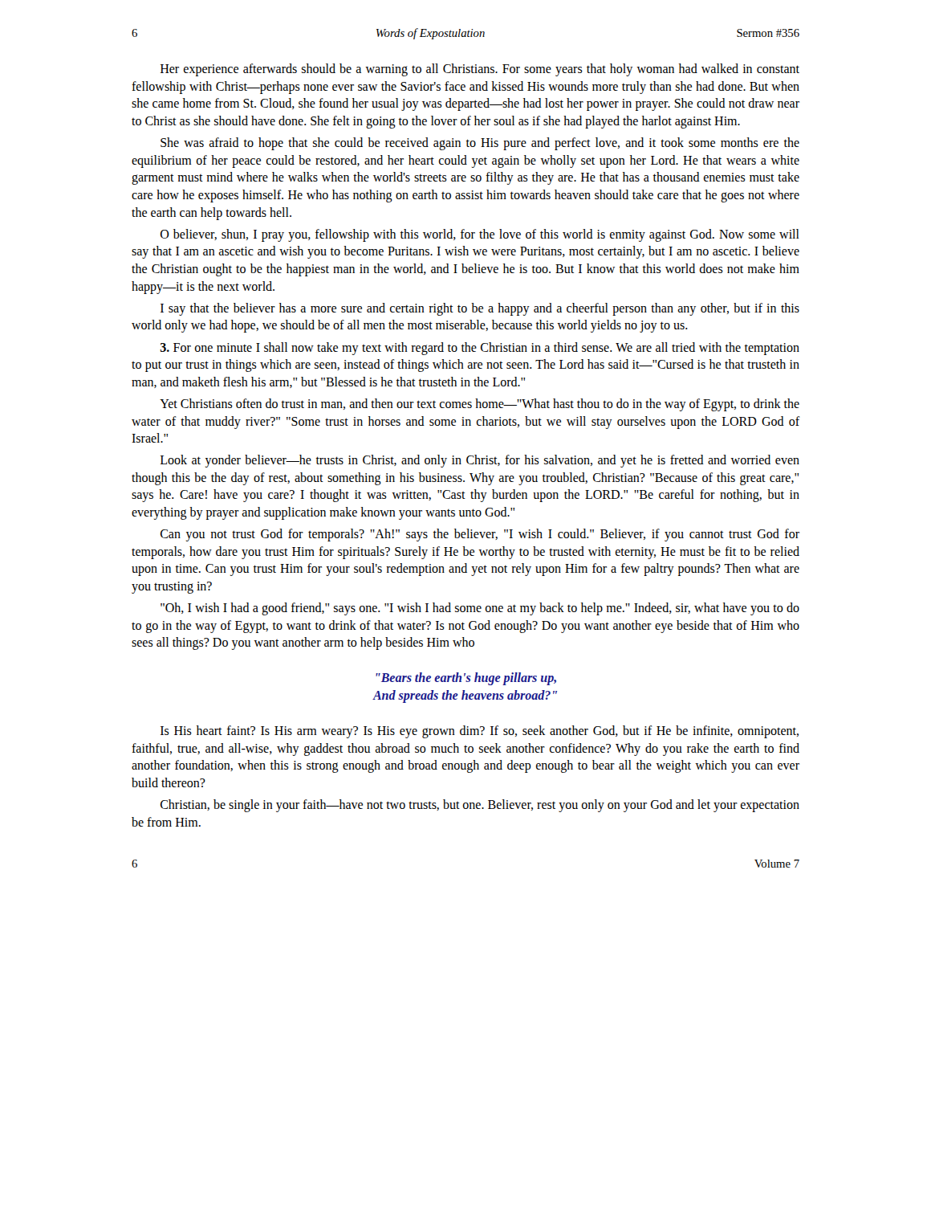6
Words of Expostulation
Sermon #356
Her experience afterwards should be a warning to all Christians. For some years that holy woman had walked in constant fellowship with Christ—perhaps none ever saw the Savior's face and kissed His wounds more truly than she had done. But when she came home from St. Cloud, she found her usual joy was departed—she had lost her power in prayer. She could not draw near to Christ as she should have done. She felt in going to the lover of her soul as if she had played the harlot against Him.
She was afraid to hope that she could be received again to His pure and perfect love, and it took some months ere the equilibrium of her peace could be restored, and her heart could yet again be wholly set upon her Lord. He that wears a white garment must mind where he walks when the world's streets are so filthy as they are. He that has a thousand enemies must take care how he exposes himself. He who has nothing on earth to assist him towards heaven should take care that he goes not where the earth can help towards hell.
O believer, shun, I pray you, fellowship with this world, for the love of this world is enmity against God. Now some will say that I am an ascetic and wish you to become Puritans. I wish we were Puritans, most certainly, but I am no ascetic. I believe the Christian ought to be the happiest man in the world, and I believe he is too. But I know that this world does not make him happy—it is the next world.
I say that the believer has a more sure and certain right to be a happy and a cheerful person than any other, but if in this world only we had hope, we should be of all men the most miserable, because this world yields no joy to us.
3. For one minute I shall now take my text with regard to the Christian in a third sense. We are all tried with the temptation to put our trust in things which are seen, instead of things which are not seen. The Lord has said it—"Cursed is he that trusteth in man, and maketh flesh his arm," but "Blessed is he that trusteth in the Lord."
Yet Christians often do trust in man, and then our text comes home—"What hast thou to do in the way of Egypt, to drink the water of that muddy river?" "Some trust in horses and some in chariots, but we will stay ourselves upon the LORD God of Israel."
Look at yonder believer—he trusts in Christ, and only in Christ, for his salvation, and yet he is fretted and worried even though this be the day of rest, about something in his business. Why are you troubled, Christian? "Because of this great care," says he. Care! have you care? I thought it was written, "Cast thy burden upon the LORD." "Be careful for nothing, but in everything by prayer and supplication make known your wants unto God."
Can you not trust God for temporals? "Ah!" says the believer, "I wish I could." Believer, if you cannot trust God for temporals, how dare you trust Him for spirituals? Surely if He be worthy to be trusted with eternity, He must be fit to be relied upon in time. Can you trust Him for your soul's redemption and yet not rely upon Him for a few paltry pounds? Then what are you trusting in?
"Oh, I wish I had a good friend," says one. "I wish I had some one at my back to help me." Indeed, sir, what have you to do to go in the way of Egypt, to want to drink of that water? Is not God enough? Do you want another eye beside that of Him who sees all things? Do you want another arm to help besides Him who
"Bears the earth's huge pillars up,
And spreads the heavens abroad?"
Is His heart faint? Is His arm weary? Is His eye grown dim? If so, seek another God, but if He be infinite, omnipotent, faithful, true, and all-wise, why gaddest thou abroad so much to seek another confidence? Why do you rake the earth to find another foundation, when this is strong enough and broad enough and deep enough to bear all the weight which you can ever build thereon?
Christian, be single in your faith—have not two trusts, but one. Believer, rest you only on your God and let your expectation be from Him.
6
Volume 7